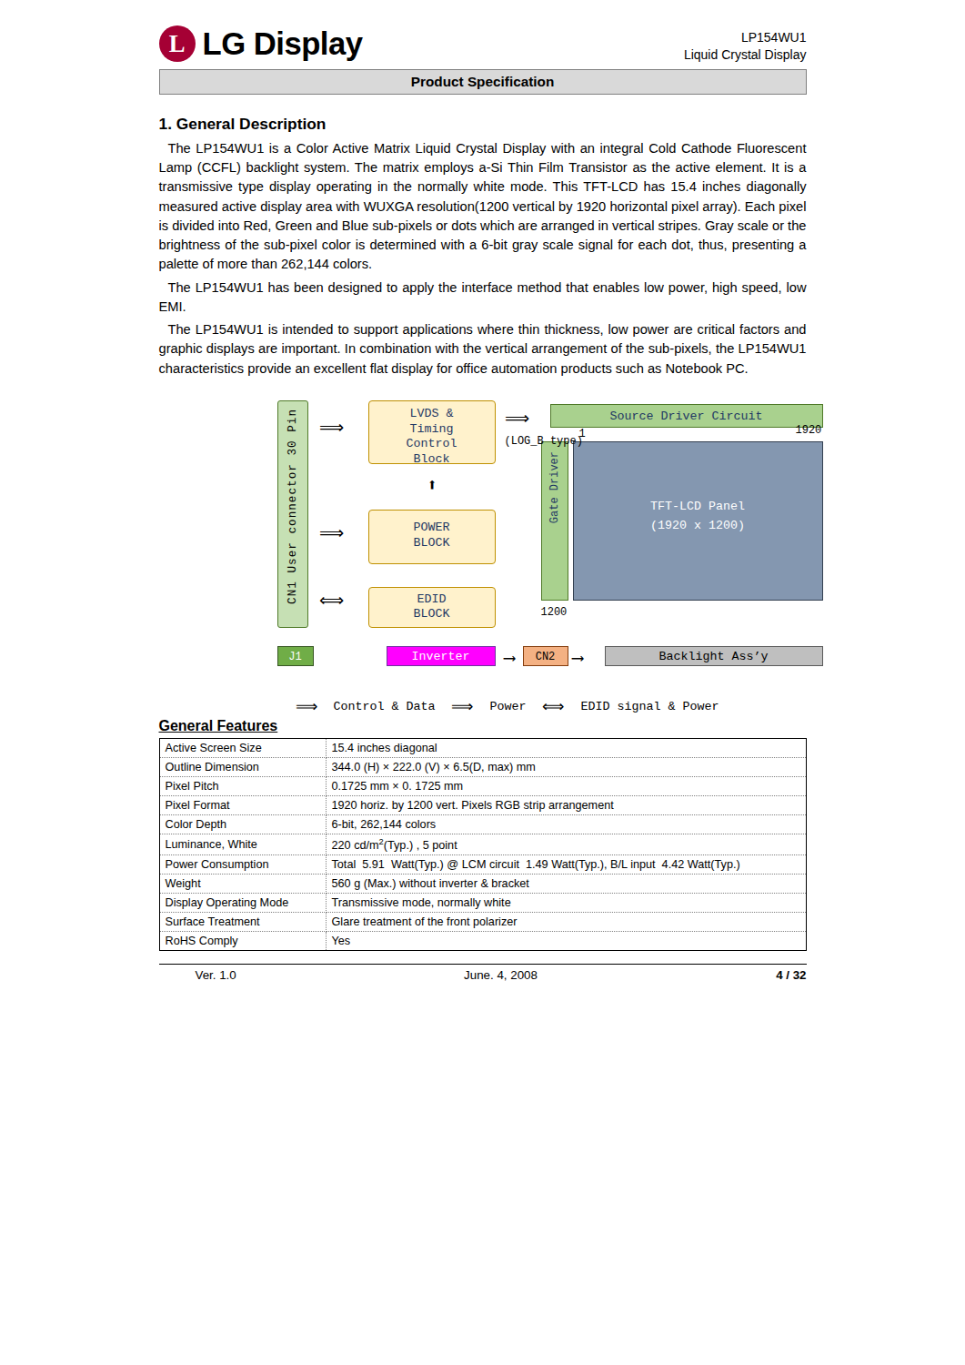LLG Display
LP154WU1
Liquid Crystal Display
Product Specification
1. General Description
The LP154WU1 is a Color Active Matrix Liquid Crystal Display with an integral Cold Cathode Fluorescent Lamp (CCFL) backlight system. The matrix employs a-Si Thin Film Transistor as the active element. It is a transmissive type display operating in the normally white mode. This TFT-LCD has 15.4 inches diagonally measured active display area with WUXGA resolution(1200 vertical by 1920 horizontal pixel array). Each pixel is divided into Red, Green and Blue sub-pixels or dots which are arranged in vertical stripes. Gray scale or the brightness of the sub-pixel color is determined with a 6-bit gray scale signal for each dot, thus, presenting a palette of more than 262,144 colors.
The LP154WU1 has been designed to apply the interface method that enables low power, high speed, low EMI.
The LP154WU1 is intended to support applications where thin thickness, low power are critical factors and graphic displays are important. In combination with the vertical arrangement of the sub-pixels, the LP154WU1 characteristics provide an excellent flat display for office automation products such as Notebook PC.
CN1 User connector 30 Pin
LVDS &
Timing
Control
Block
POWER
BLOCK
EDID
BLOCK
Source Driver Circuit
Gate Driver
TFT-LCD Panel
(1920 x 1200)
J1
Inverter
CN2
Backlight Ass’y
(LOG_B type) 1 1920 1200 ⟹ ⟹ ⟺ ⟹ ⟶ ⟶ ⬆
⟹Control & Data ⟹Power ⟺EDID signal & Power
General Features
| Active Screen Size | 15.4 inches diagonal |
| Outline Dimension | 344.0 (H) × 222.0 (V) × 6.5(D, max) mm |
| Pixel Pitch | 0.1725 mm × 0. 1725 mm |
| Pixel Format | 1920 horiz. by 1200 vert. Pixels RGB strip arrangement |
| Color Depth | 6-bit, 262,144 colors |
| Luminance, White | 220 cd/m 2 (Typ.) , 5 point |
| Power Consumption | Total 5.91 Watt(Typ.) @ LCM circuit 1.49 Watt(Typ.), B/L input 4.42 Watt(Typ.) |
| Weight | 560 g (Max.) without inverter & bracket |
| Display Operating Mode | Transmissive mode, normally white |
| Surface Treatment | Glare treatment of the front polarizer |
| RoHS Comply | Yes |
Ver. 1.0
June. 4, 2008
4 / 32